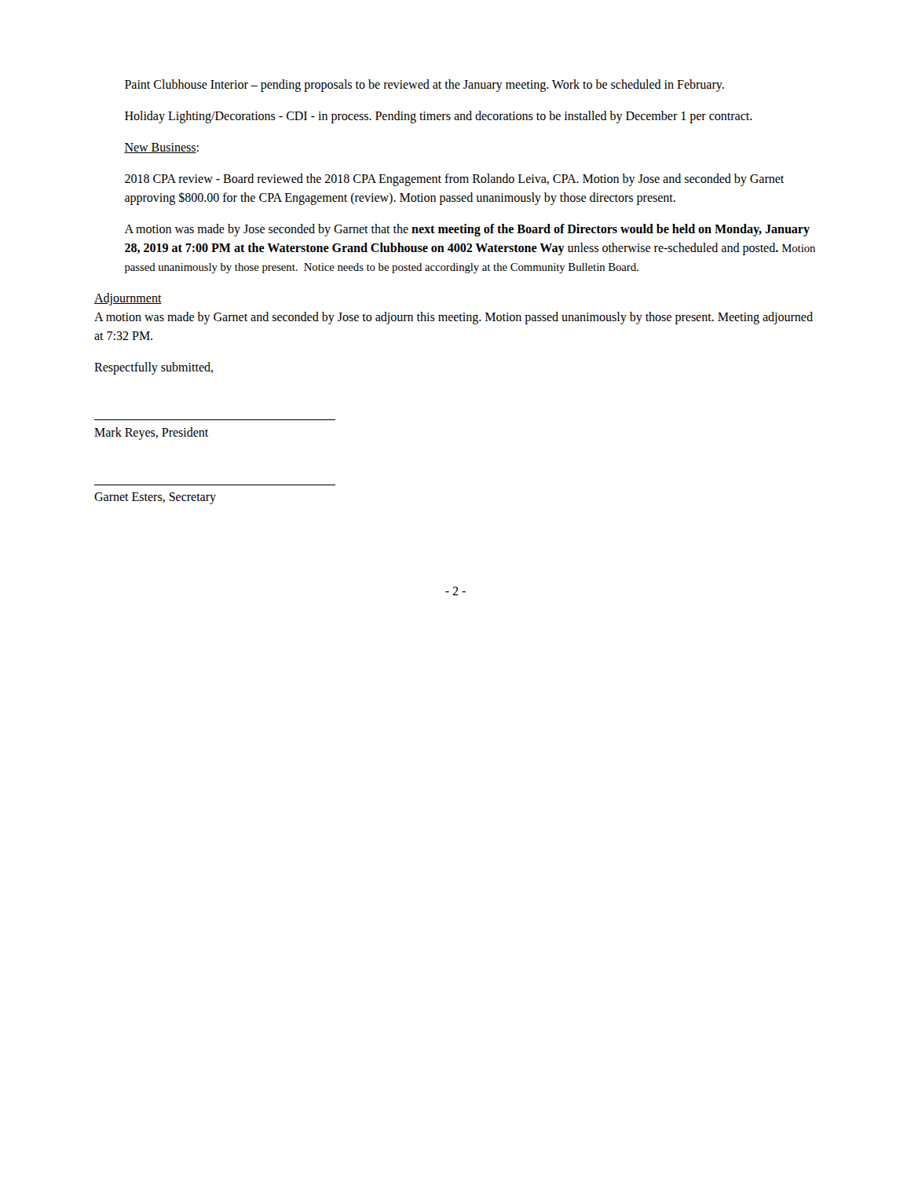Paint Clubhouse Interior – pending proposals to be reviewed at the January meeting. Work to be scheduled in February.
Holiday Lighting/Decorations - CDI - in process. Pending timers and decorations to be installed by December 1 per contract.
New Business:
2018 CPA review - Board reviewed the 2018 CPA Engagement from Rolando Leiva, CPA. Motion by Jose and seconded by Garnet approving $800.00 for the CPA Engagement (review). Motion passed unanimously by those directors present.
A motion was made by Jose seconded by Garnet that the next meeting of the Board of Directors would be held on Monday, January 28, 2019 at 7:00 PM at the Waterstone Grand Clubhouse on 4002 Waterstone Way unless otherwise re-scheduled and posted. Motion passed unanimously by those present. Notice needs to be posted accordingly at the Community Bulletin Board.
Adjournment
A motion was made by Garnet and seconded by Jose to adjourn this meeting. Motion passed unanimously by those present. Meeting adjourned at 7:32 PM.
Respectfully submitted,
Mark Reyes, President
Garnet Esters, Secretary
- 2 -